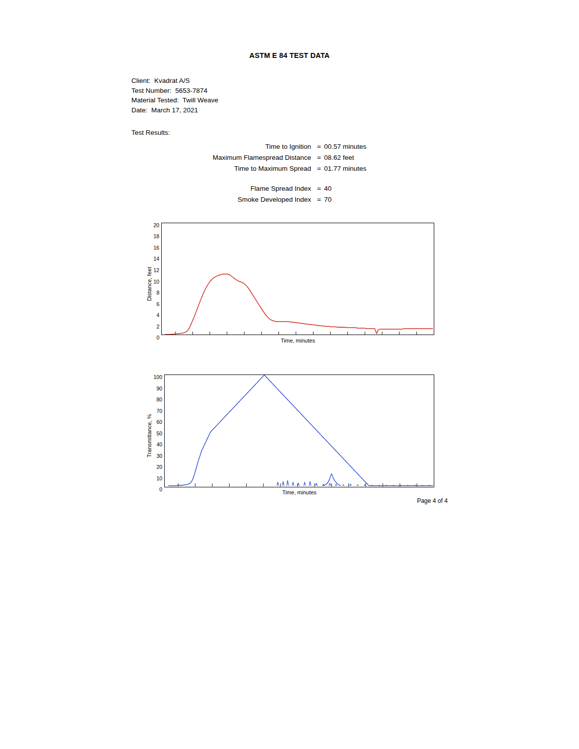ASTM E 84 TEST DATA
Client: Kvadrat A/S
Test Number: 5653-7874
Material Tested: Twill Weave
Date: March 17, 2021
Test Results:
| Time to Ignition | = | 00.57 minutes |
| Maximum Flamespread Distance | = | 08.62 feet |
| Time to Maximum Spread | = | 01.77 minutes |
| Flame Spread Index | = | 40 |
| Smoke Developed Index | = | 70 |
Distance, feet
20 18 16 14 12 10 8 6 4 2 0
Time, minutes
Transmittance, %
100 90 80 70 60 50 40 30 20 10 0
Time, minutes
Page 4 of 4